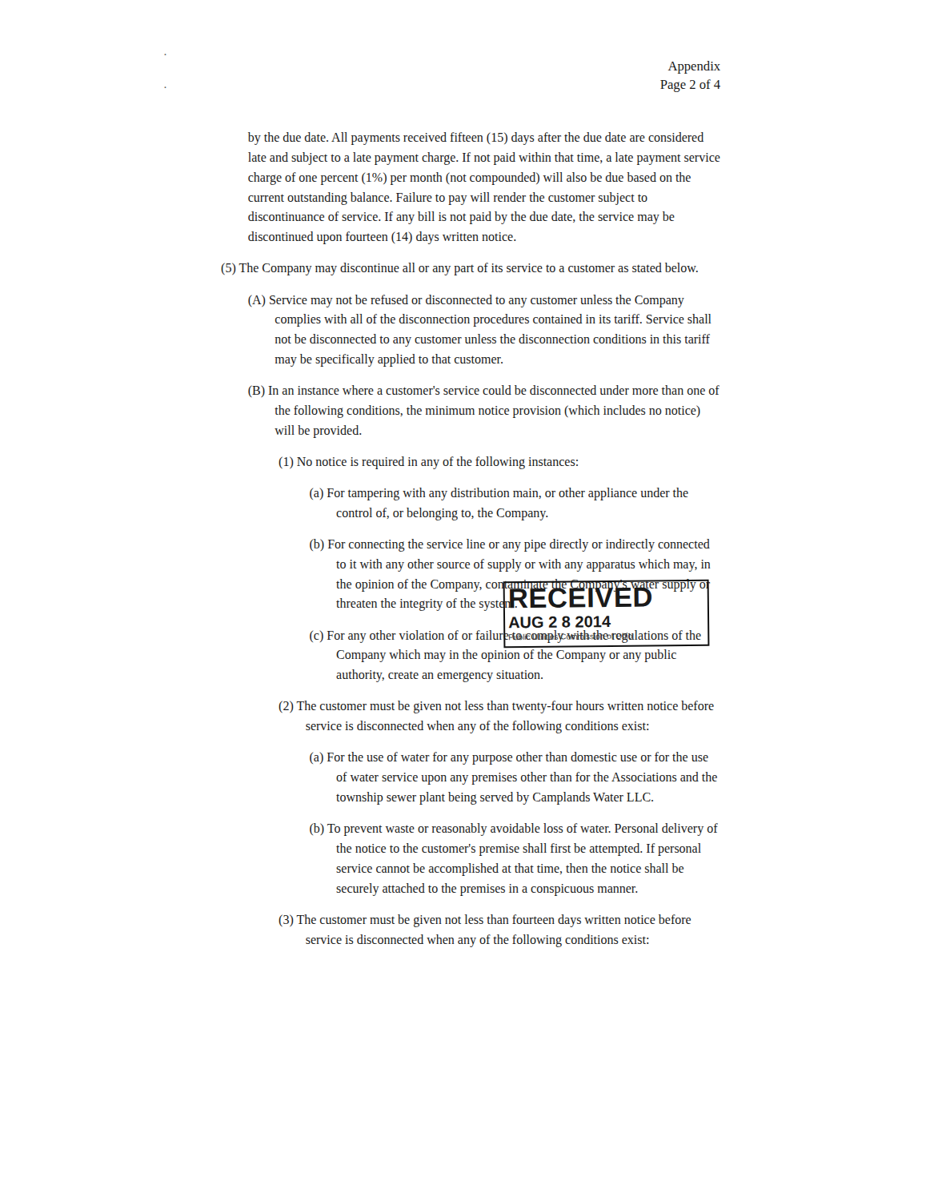·
·
Appendix
Page 2 of 4
by the due date. All payments received fifteen (15) days after the due date are considered late and subject to a late payment charge. If not paid within that time, a late payment service charge of one percent (1%) per month (not compounded) will also be due based on the current outstanding balance. Failure to pay will render the customer subject to discontinuance of service. If any bill is not paid by the due date, the service may be discontinued upon fourteen (14) days written notice.
(5) The Company may discontinue all or any part of its service to a customer as stated below.
(A) Service may not be refused or disconnected to any customer unless the Company complies with all of the disconnection procedures contained in its tariff. Service shall not be disconnected to any customer unless the disconnection conditions in this tariff may be specifically applied to that customer.
(B) In an instance where a customer's service could be disconnected under more than one of the following conditions, the minimum notice provision (which includes no notice) will be provided.
(1) No notice is required in any of the following instances:
· (a) For tampering with any distribution main, or other appliance under the control of, or belonging to, the Company.
(b) For connecting the service line or any pipe directly or indirectly connected to it with any other source of supply or with any apparatus which may, in the opinion of the Company, contaminate the Company's water supply or threaten the integrity of the system.
(c) For any other violation of or failure to comply with the regulations of the Company which may in the opinion of the Company or any public authority, create an emergency situation.
(2) The customer must be given not less than twenty-four hours written notice before service is disconnected when any of the following conditions exist:
(a) For the use of water for any purpose other than domestic use or for the use of water service upon any premises other than for the Associations and the township sewer plant being served by Camplands Water LLC.
(b) To prevent waste or reasonably avoidable loss of water. Personal delivery of the notice to the customer's premise shall first be attempted. If personal service cannot be accomplished at that time, then the notice shall be securely attached to the premises in a conspicuous manner.
(3) The customer must be given not less than fourteen days written notice before service is disconnected when any of the following conditions exist:
RECEIVED
AUG 2 8 2014
Public Utilities Commission of Ohio